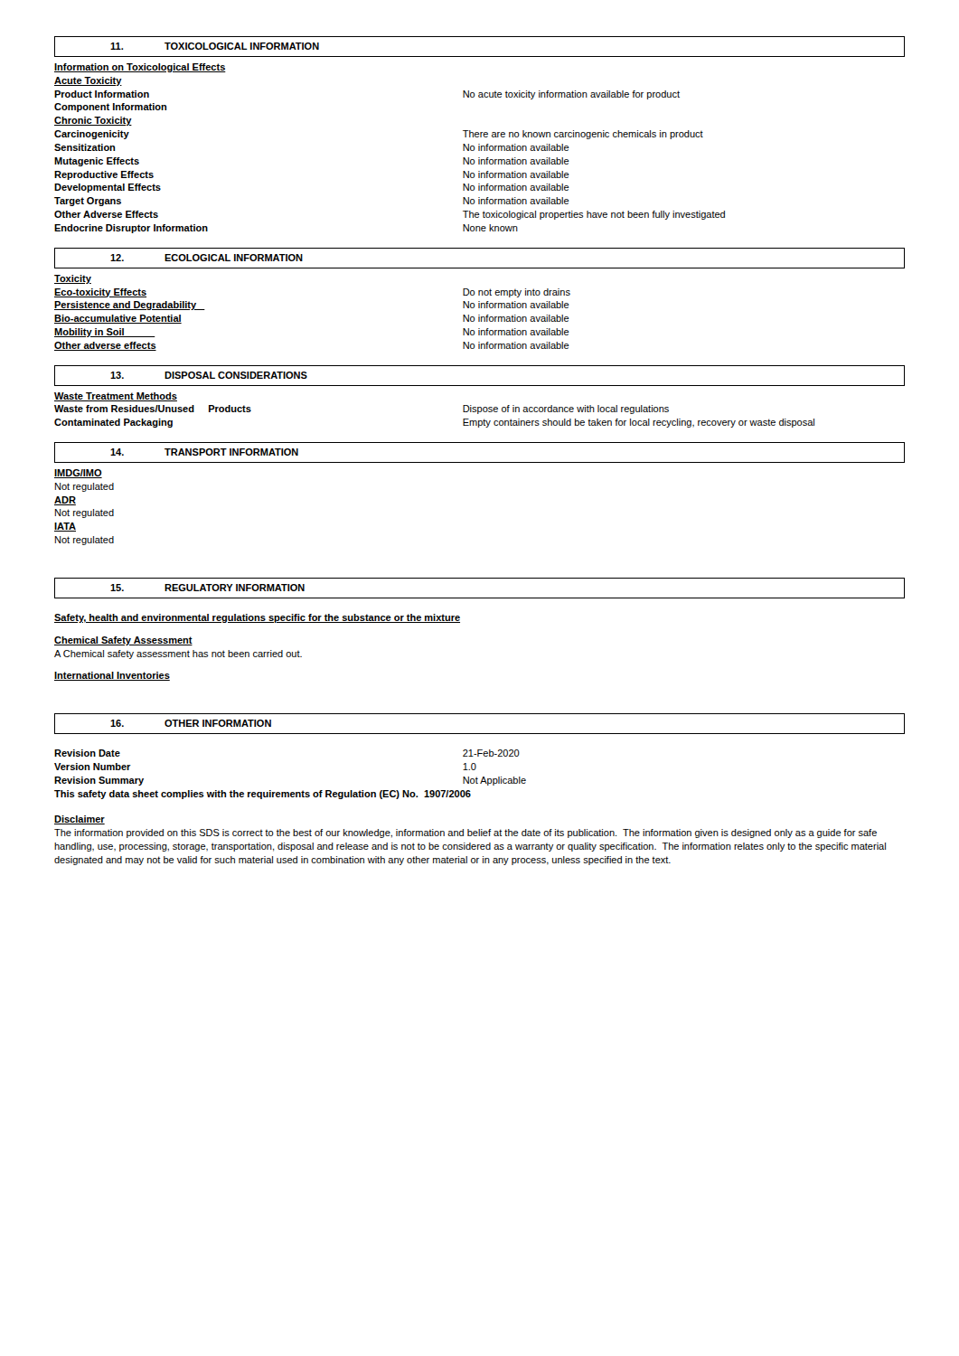11. TOXICOLOGICAL INFORMATION
Information on Toxicological Effects
Acute Toxicity
| Product Information | No acute toxicity information available for product |
| Component Information | |
Chronic Toxicity
| Carcinogenicity | There are no known carcinogenic chemicals in product |
| Sensitization | No information available |
| Mutagenic Effects | No information available |
| Reproductive Effects | No information available |
| Developmental Effects | No information available |
| Target Organs | No information available |
| Other Adverse Effects | The toxicological properties have not been fully investigated |
| Endocrine Disruptor Information | None known |
12. ECOLOGICAL INFORMATION
Toxicity
| Eco-toxicity Effects | Do not empty into drains |
| Persistence and Degradability | No information available |
| Bio-accumulative Potential | No information available |
| Mobility in Soil | No information available |
| Other adverse effects | No information available |
13. DISPOSAL CONSIDERATIONS
Waste Treatment Methods
| Waste from Residues/Unused Products | Dispose of in accordance with local regulations |
| Contaminated Packaging | Empty containers should be taken for local recycling, recovery or waste disposal |
14. TRANSPORT INFORMATION
IMDG/IMO
Not regulated
ADR
Not regulated
IATA
Not regulated
15. REGULATORY INFORMATION
Safety, health and environmental regulations specific for the substance or the mixture
Chemical Safety Assessment
A Chemical safety assessment has not been carried out.
International Inventories
16. OTHER INFORMATION
| Revision Date | 21-Feb-2020 |
| Version Number | 1.0 |
| Revision Summary | Not Applicable |
This safety data sheet complies with the requirements of Regulation (EC) No. 1907/2006
Disclaimer
The information provided on this SDS is correct to the best of our knowledge, information and belief at the date of its publication. The information given is designed only as a guide for safe handling, use, processing, storage, transportation, disposal and release and is not to be considered as a warranty or quality specification. The information relates only to the specific material designated and may not be valid for such material used in combination with any other material or in any process, unless specified in the text.